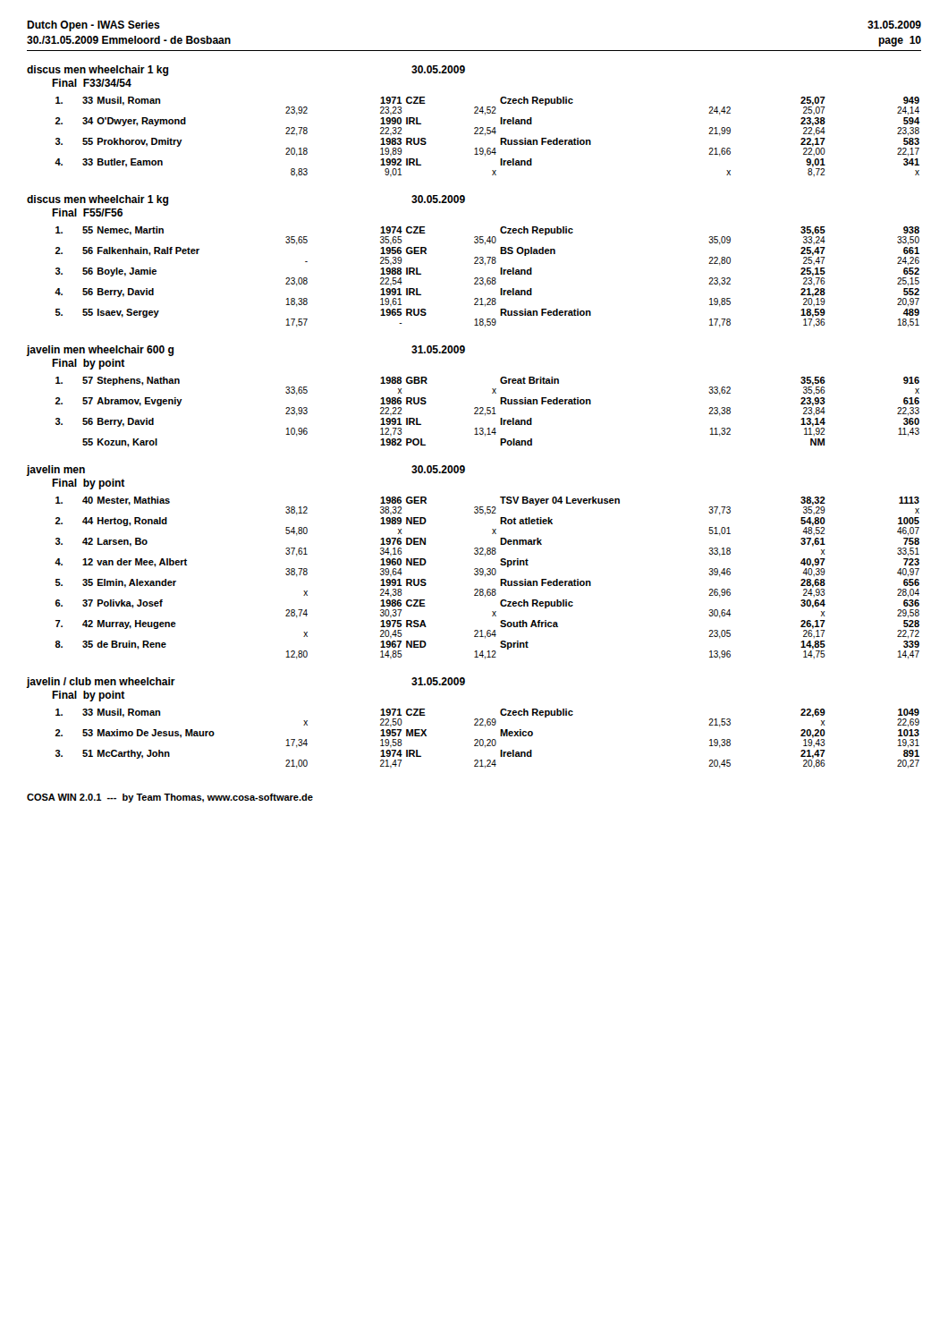Dutch Open - IWAS Series
30./31.05.2009 Emmeloord - de Bosbaan
31.05.2009
page 10
discus men wheelchair 1 kg 30.05.2009
Final F33/34/54
| 1. | 33 | Musil, Roman | 1971 | CZE | Czech Republic | 25,07 | 949 |
| | 23,92 | 23,23 | 24,52 | 24,42 | 25,07 | 24,14 |
| 2. | 34 | O'Dwyer, Raymond | 1990 | IRL | Ireland | 23,38 | 594 |
| | 22,78 | 22,32 | 22,54 | 21,99 | 22,64 | 23,38 |
| 3. | 55 | Prokhorov, Dmitry | 1983 | RUS | Russian Federation | 22,17 | 583 |
| | 20,18 | 19,89 | 19,64 | 21,66 | 22,00 | 22,17 |
| 4. | 33 | Butler, Eamon | 1992 | IRL | Ireland | 9,01 | 341 |
| | 8,83 | 9,01 | x | x | 8,72 | x |
discus men wheelchair 1 kg 30.05.2009
Final F55/F56
| 1. | 55 | Nemec, Martin | 1974 | CZE | Czech Republic | 35,65 | 938 |
| | 35,65 | 35,65 | 35,40 | 35,09 | 33,24 | 33,50 |
| 2. | 56 | Falkenhain, Ralf Peter | 1956 | GER | BS Opladen | 25,47 | 661 |
| | - | 25,39 | 23,78 | 22,80 | 25,47 | 24,26 |
| 3. | 56 | Boyle, Jamie | 1988 | IRL | Ireland | 25,15 | 652 |
| | 23,08 | 22,54 | 23,68 | 23,32 | 23,76 | 25,15 |
| 4. | 56 | Berry, David | 1991 | IRL | Ireland | 21,28 | 552 |
| | 18,38 | 19,61 | 21,28 | 19,85 | 20,19 | 20,97 |
| 5. | 55 | Isaev, Sergey | 1965 | RUS | Russian Federation | 18,59 | 489 |
| | 17,57 | - | 18,59 | 17,78 | 17,36 | 18,51 |
javelin men wheelchair 600 g 31.05.2009
Final by point
| 1. | 57 | Stephens, Nathan | 1988 | GBR | Great Britain | 35,56 | 916 |
| | 33,65 | x | x | 33,62 | 35,56 | x |
| 2. | 57 | Abramov, Evgeniy | 1986 | RUS | Russian Federation | 23,93 | 616 |
| | 23,93 | 22,22 | 22,51 | 23,38 | 23,84 | 22,33 |
| 3. | 56 | Berry, David | 1991 | IRL | Ireland | 13,14 | 360 |
| | 10,96 | 12,73 | 13,14 | 11,32 | 11,92 | 11,43 |
| | 55 | Kozun, Karol | 1982 | POL | Poland | NM | |
javelin men 30.05.2009
Final by point
| 1. | 40 | Mester, Mathias | 1986 | GER | TSV Bayer 04 Leverkusen | 38,32 | 1113 |
| | 38,12 | 38,32 | 35,52 | 37,73 | 35,29 | x |
| 2. | 44 | Hertog, Ronald | 1989 | NED | Rot atletiek | 54,80 | 1005 |
| | 54,80 | x | x | 51,01 | 48,52 | 46,07 |
| 3. | 42 | Larsen, Bo | 1976 | DEN | Denmark | 37,61 | 758 |
| | 37,61 | 34,16 | 32,88 | 33,18 | x | 33,51 |
| 4. | 12 | van der Mee, Albert | 1960 | NED | Sprint | 40,97 | 723 |
| | 38,78 | 39,64 | 39,30 | 39,46 | 40,39 | 40,97 |
| 5. | 35 | Elmin, Alexander | 1991 | RUS | Russian Federation | 28,68 | 656 |
| | x | 24,38 | 28,68 | 26,96 | 24,93 | 28,04 |
| 6. | 37 | Polivka, Josef | 1986 | CZE | Czech Republic | 30,64 | 636 |
| | 28,74 | 30,37 | x | 30,64 | x | 29,58 |
| 7. | 42 | Murray, Heugene | 1975 | RSA | South Africa | 26,17 | 528 |
| | x | 20,45 | 21,64 | 23,05 | 26,17 | 22,72 |
| 8. | 35 | de Bruin, Rene | 1967 | NED | Sprint | 14,85 | 339 |
| | 12,80 | 14,85 | 14,12 | 13,96 | 14,75 | 14,47 |
javelin / club men wheelchair 31.05.2009
Final by point
| 1. | 33 | Musil, Roman | 1971 | CZE | Czech Republic | 22,69 | 1049 |
| | x | 22,50 | 22,69 | 21,53 | x | 22,69 |
| 2. | 53 | Maximo De Jesus, Mauro | 1957 | MEX | Mexico | 20,20 | 1013 |
| | 17,34 | 19,58 | 20,20 | 19,38 | 19,43 | 19,31 |
| 3. | 51 | McCarthy, John | 1974 | IRL | Ireland | 21,47 | 891 |
| | 21,00 | 21,47 | 21,24 | 20,45 | 20,86 | 20,27 |
COSA WIN 2.0.1 --- by Team Thomas, www.cosa-software.de